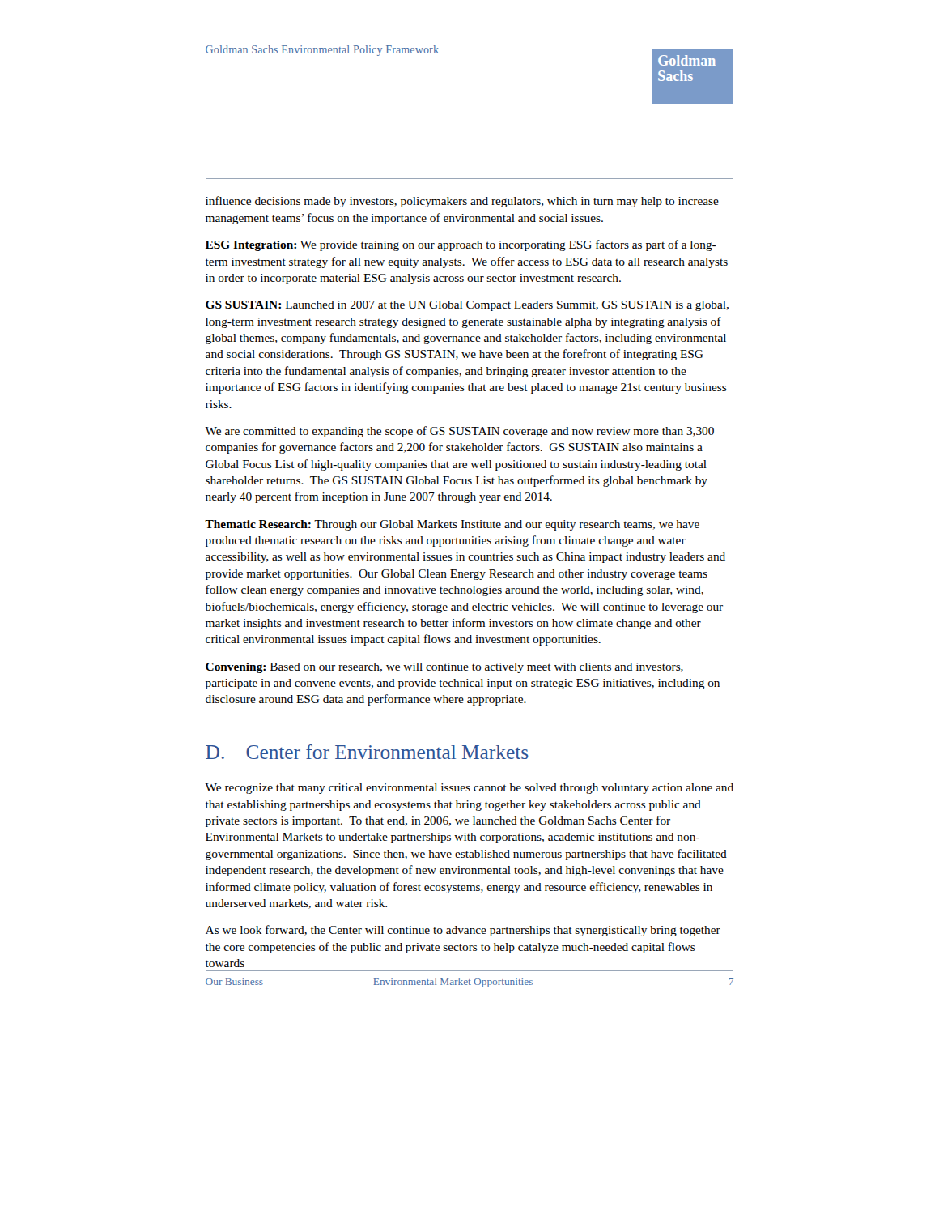Goldman Sachs Environmental Policy Framework
Goldman Sachs
influence decisions made by investors, policymakers and regulators, which in turn may help to increase management teams’ focus on the importance of environmental and social issues.
ESG Integration: We provide training on our approach to incorporating ESG factors as part of a long-term investment strategy for all new equity analysts. We offer access to ESG data to all research analysts in order to incorporate material ESG analysis across our sector investment research.
GS SUSTAIN: Launched in 2007 at the UN Global Compact Leaders Summit, GS SUSTAIN is a global, long-term investment research strategy designed to generate sustainable alpha by integrating analysis of global themes, company fundamentals, and governance and stakeholder factors, including environmental and social considerations. Through GS SUSTAIN, we have been at the forefront of integrating ESG criteria into the fundamental analysis of companies, and bringing greater investor attention to the importance of ESG factors in identifying companies that are best placed to manage 21st century business risks.
We are committed to expanding the scope of GS SUSTAIN coverage and now review more than 3,300 companies for governance factors and 2,200 for stakeholder factors. GS SUSTAIN also maintains a Global Focus List of high-quality companies that are well positioned to sustain industry-leading total shareholder returns. The GS SUSTAIN Global Focus List has outperformed its global benchmark by nearly 40 percent from inception in June 2007 through year end 2014.
Thematic Research: Through our Global Markets Institute and our equity research teams, we have produced thematic research on the risks and opportunities arising from climate change and water accessibility, as well as how environmental issues in countries such as China impact industry leaders and provide market opportunities. Our Global Clean Energy Research and other industry coverage teams follow clean energy companies and innovative technologies around the world, including solar, wind, biofuels/biochemicals, energy efficiency, storage and electric vehicles. We will continue to leverage our market insights and investment research to better inform investors on how climate change and other critical environmental issues impact capital flows and investment opportunities.
Convening: Based on our research, we will continue to actively meet with clients and investors, participate in and convene events, and provide technical input on strategic ESG initiatives, including on disclosure around ESG data and performance where appropriate.
D. Center for Environmental Markets
We recognize that many critical environmental issues cannot be solved through voluntary action alone and that establishing partnerships and ecosystems that bring together key stakeholders across public and private sectors is important. To that end, in 2006, we launched the Goldman Sachs Center for Environmental Markets to undertake partnerships with corporations, academic institutions and non-governmental organizations. Since then, we have established numerous partnerships that have facilitated independent research, the development of new environmental tools, and high-level convenings that have informed climate policy, valuation of forest ecosystems, energy and resource efficiency, renewables in underserved markets, and water risk.
As we look forward, the Center will continue to advance partnerships that synergistically bring together the core competencies of the public and private sectors to help catalyze much-needed capital flows towards
Our Business
Environmental Market Opportunities
7